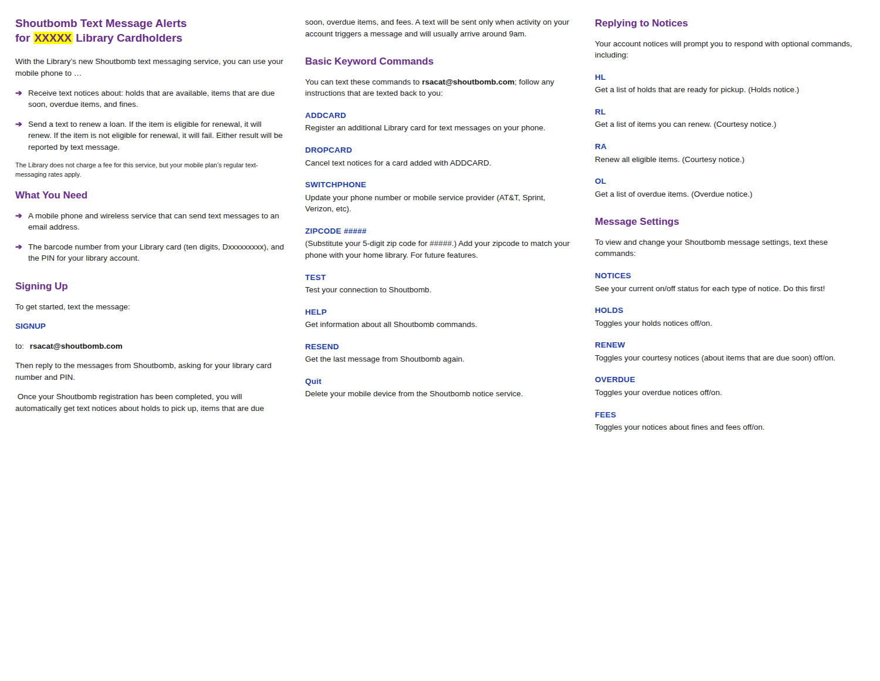Shoutbomb Text Message Alerts
for XXXXX Library Cardholders
With the Library’s new Shoutbomb text messaging service, you can use your mobile phone to …
Receive text notices about: holds that are available, items that are due soon, overdue items, and fines.
Send a text to renew a loan. If the item is eligible for renewal, it will renew. If the item is not eligible for renewal, it will fail. Either result will be reported by text message.
The Library does not charge a fee for this service, but your mobile plan’s regular text-messaging rates apply.
What You Need
A mobile phone and wireless service that can send text messages to an email address.
The barcode number from your Library card (ten digits, Dxxxxxxxxx), and the PIN for your library account.
Signing Up
To get started, text the message:
SIGNUP
to: rsacat@shoutbomb.com
Then reply to the messages from Shoutbomb, asking for your library card number and PIN.
Once your Shoutbomb registration has been completed, you will automatically get text notices about holds to pick up, items that are due soon, overdue items, and fees. A text will be sent only when activity on your account triggers a message and will usually arrive around 9am.
Basic Keyword Commands
You can text these commands to rsacat@shoutbomb.com; follow any instructions that are texted back to you:
ADDCARD
Register an additional Library card for text messages on your phone.
DROPCARD
Cancel text notices for a card added with ADDCARD.
SWITCHPHONE
Update your phone number or mobile service provider (AT&T, Sprint, Verizon, etc).
ZIPCODE #####
(Substitute your 5-digit zip code for #####.) Add your zipcode to match your phone with your home library. For future features.
TEST
Test your connection to Shoutbomb.
HELP
Get information about all Shoutbomb commands.
RESEND
Get the last message from Shoutbomb again.
Quit
Delete your mobile device from the Shoutbomb notice service.
Replying to Notices
Your account notices will prompt you to respond with optional commands, including:
HL
Get a list of holds that are ready for pickup. (Holds notice.)
RL
Get a list of items you can renew. (Courtesy notice.)
RA
Renew all eligible items. (Courtesy notice.)
OL
Get a list of overdue items. (Overdue notice.)
Message Settings
To view and change your Shoutbomb message settings, text these commands:
NOTICES
See your current on/off status for each type of notice. Do this first!
HOLDS
Toggles your holds notices off/on.
RENEW
Toggles your courtesy notices (about items that are due soon) off/on.
OVERDUE
Toggles your overdue notices off/on.
FEES
Toggles your notices about fines and fees off/on.